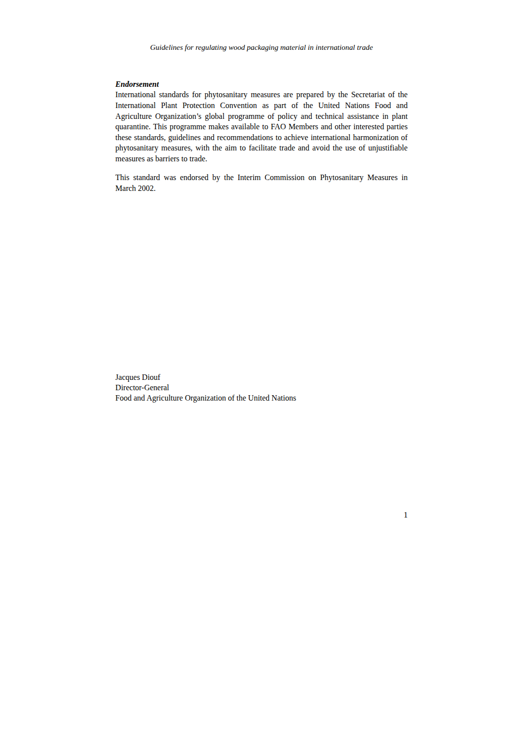Guidelines for regulating wood packaging material in international trade
Endorsement
International standards for phytosanitary measures are prepared by the Secretariat of the International Plant Protection Convention as part of the United Nations Food and Agriculture Organization’s global programme of policy and technical assistance in plant quarantine. This programme makes available to FAO Members and other interested parties these standards, guidelines and recommendations to achieve international harmonization of phytosanitary measures, with the aim to facilitate trade and avoid the use of unjustifiable measures as barriers to trade.
This standard was endorsed by the Interim Commission on Phytosanitary Measures in March 2002.
Jacques Diouf
Director-General
Food and Agriculture Organization of the United Nations
1